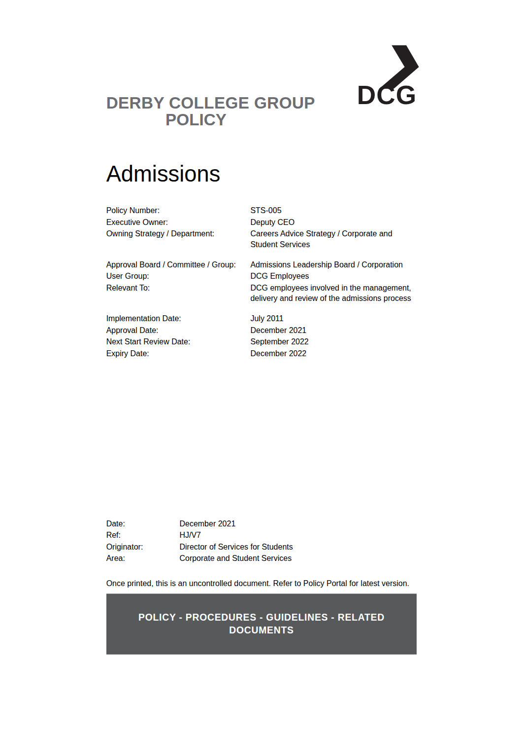❯ DCG
DERBY COLLEGE GROUP
POLICY
Admissions
| Policy Number: | STS-005 |
| Executive Owner: | Deputy CEO |
| Owning Strategy / Department: | Careers Advice Strategy / Corporate and Student Services |
| Approval Board / Committee / Group: | Admissions Leadership Board / Corporation |
| User Group: | DCG Employees |
| Relevant To: | DCG employees involved in the management, delivery and review of the admissions process |
| Implementation Date: | July 2011 |
| Approval Date: | December 2021 |
| Next Start Review Date: | September 2022 |
| Expiry Date: | December 2022 |
| Date: | December 2021 |
| Ref: | HJ/V7 |
| Originator: | Director of Services for Students |
| Area: | Corporate and Student Services |
Once printed, this is an uncontrolled document. Refer to Policy Portal for latest version.
POLICY - PROCEDURES - GUIDELINES - RELATED DOCUMENTS